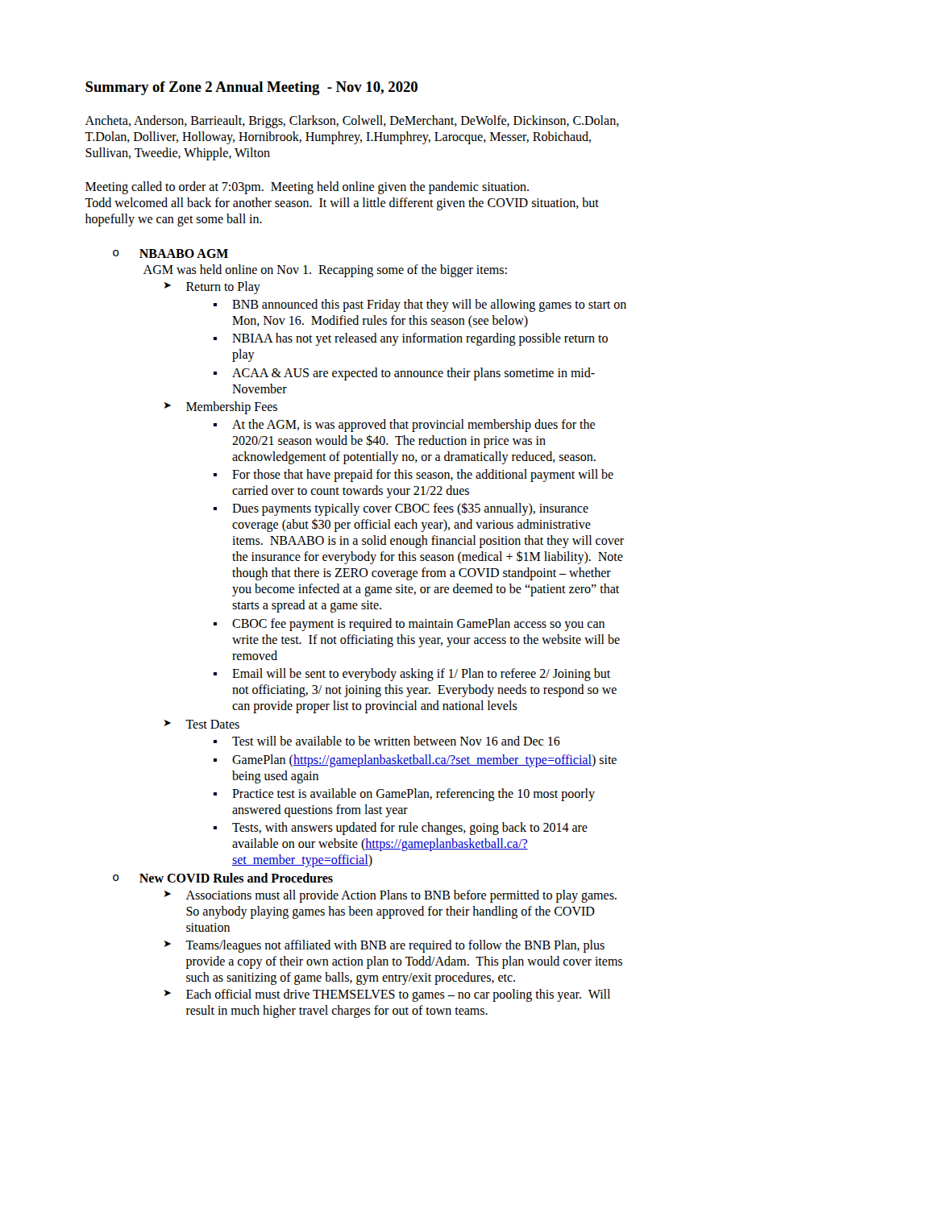Summary of Zone 2 Annual Meeting - Nov 10, 2020
Ancheta, Anderson, Barrieault, Briggs, Clarkson, Colwell, DeMerchant, DeWolfe, Dickinson, C.Dolan, T.Dolan, Dolliver, Holloway, Hornibrook, Humphrey, I.Humphrey, Larocque, Messer, Robichaud, Sullivan, Tweedie, Whipple, Wilton
Meeting called to order at 7:03pm. Meeting held online given the pandemic situation.
Todd welcomed all back for another season. It will a little different given the COVID situation, but hopefully we can get some ball in.
NBAABO AGM
AGM was held online on Nov 1. Recapping some of the bigger items:
Return to Play
BNB announced this past Friday that they will be allowing games to start on Mon, Nov 16. Modified rules for this season (see below)
NBIAA has not yet released any information regarding possible return to play
ACAA & AUS are expected to announce their plans sometime in mid-November
Membership Fees
At the AGM, is was approved that provincial membership dues for the 2020/21 season would be $40. The reduction in price was in acknowledgement of potentially no, or a dramatically reduced, season.
For those that have prepaid for this season, the additional payment will be carried over to count towards your 21/22 dues
Dues payments typically cover CBOC fees ($35 annually), insurance coverage (abut $30 per official each year), and various administrative items. NBAABO is in a solid enough financial position that they will cover the insurance for everybody for this season (medical + $1M liability). Note though that there is ZERO coverage from a COVID standpoint – whether you become infected at a game site, or are deemed to be “patient zero” that starts a spread at a game site.
CBOC fee payment is required to maintain GamePlan access so you can write the test. If not officiating this year, your access to the website will be removed
Email will be sent to everybody asking if 1/ Plan to referee 2/ Joining but not officiating, 3/ not joining this year. Everybody needs to respond so we can provide proper list to provincial and national levels
Test Dates
Test will be available to be written between Nov 16 and Dec 16
GamePlan (https://gameplanbasketball.ca/?set_member_type=official) site being used again
Practice test is available on GamePlan, referencing the 10 most poorly answered questions from last year
Tests, with answers updated for rule changes, going back to 2014 are available on our website (https://gameplanbasketball.ca/?set_member_type=official)
New COVID Rules and Procedures
Associations must all provide Action Plans to BNB before permitted to play games. So anybody playing games has been approved for their handling of the COVID situation
Teams/leagues not affiliated with BNB are required to follow the BNB Plan, plus provide a copy of their own action plan to Todd/Adam. This plan would cover items such as sanitizing of game balls, gym entry/exit procedures, etc.
Each official must drive THEMSELVES to games – no car pooling this year. Will result in much higher travel charges for out of town teams.